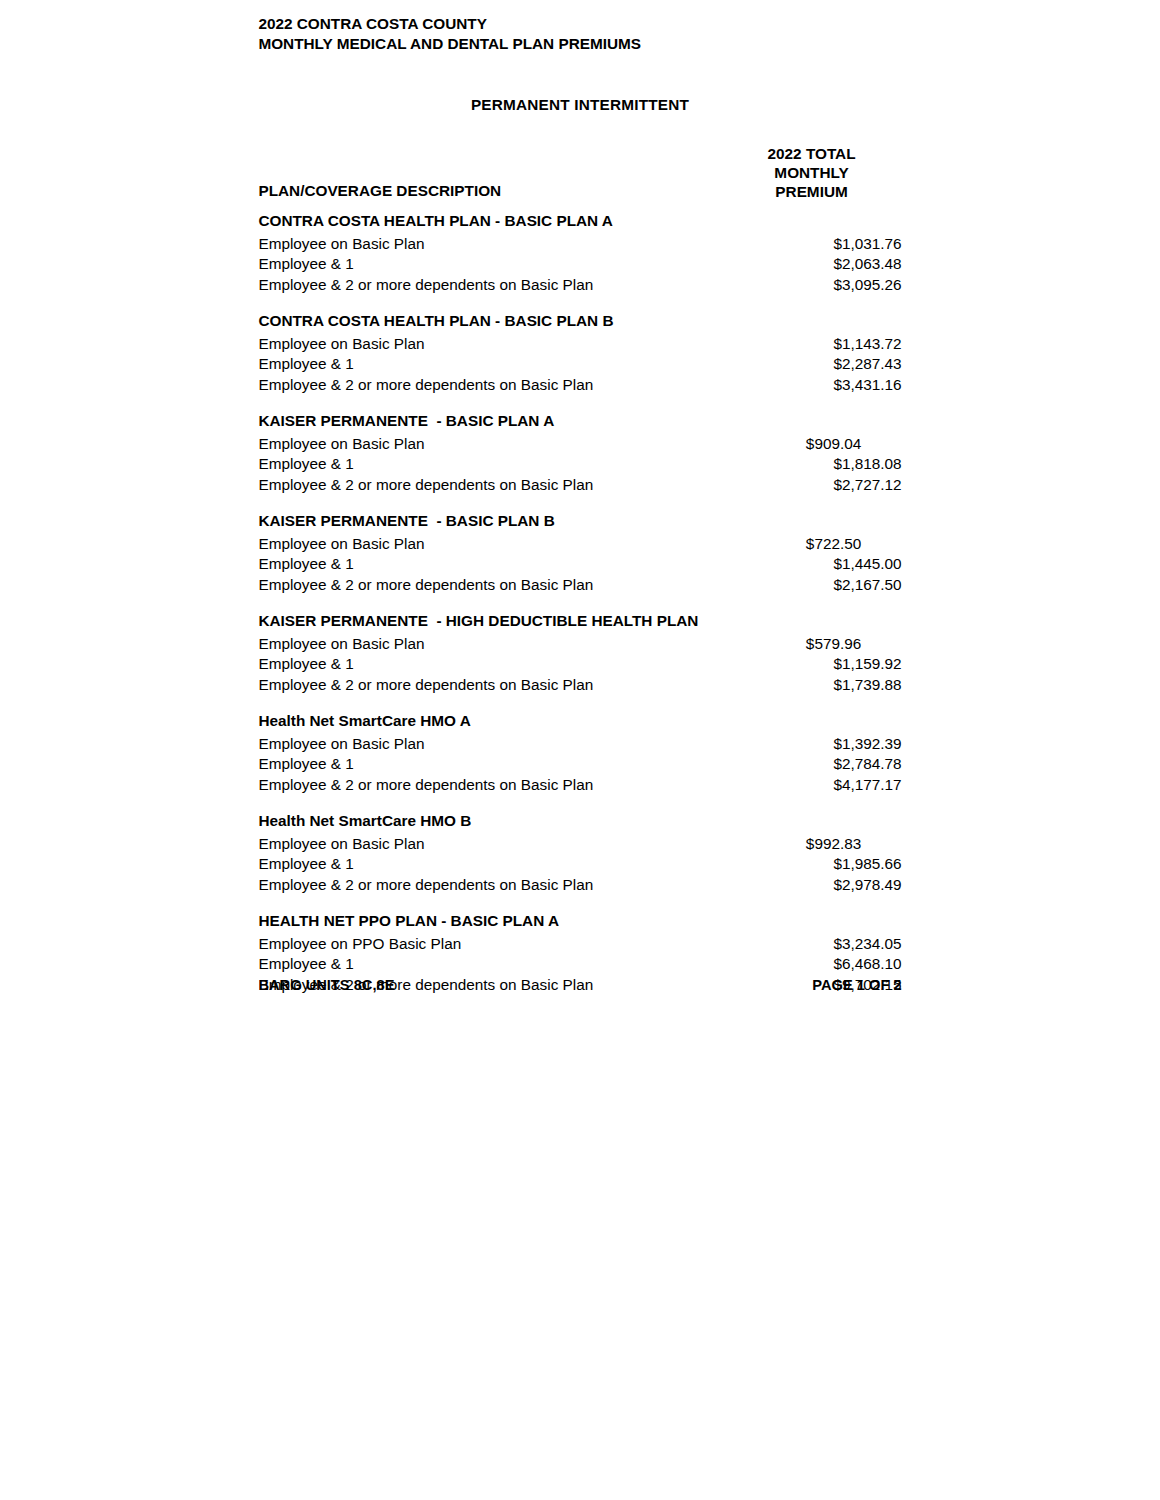2022 CONTRA COSTA COUNTY
MONTHLY MEDICAL AND DENTAL PLAN PREMIUMS
PERMANENT INTERMITTENT
| PLAN/COVERAGE DESCRIPTION | 2022 TOTAL MONTHLY PREMIUM |
| --- | --- |
| CONTRA COSTA HEALTH PLAN - BASIC PLAN A |
| Employee on Basic Plan | $1,031.76 |
| Employee & 1 | $2,063.48 |
| Employee & 2 or more dependents on Basic Plan | $3,095.26 |
| CONTRA COSTA HEALTH PLAN - BASIC PLAN B |
| Employee on Basic Plan | $1,143.72 |
| Employee & 1 | $2,287.43 |
| Employee & 2 or more dependents on Basic Plan | $3,431.16 |
| KAISER PERMANENTE - BASIC PLAN A |
| Employee on Basic Plan | $909.04 |
| Employee & 1 | $1,818.08 |
| Employee & 2 or more dependents on Basic Plan | $2,727.12 |
| KAISER PERMANENTE - BASIC PLAN B |
| Employee on Basic Plan | $722.50 |
| Employee & 1 | $1,445.00 |
| Employee & 2 or more dependents on Basic Plan | $2,167.50 |
| KAISER PERMANENTE - HIGH DEDUCTIBLE HEALTH PLAN |
| Employee on Basic Plan | $579.96 |
| Employee & 1 | $1,159.92 |
| Employee & 2 or more dependents on Basic Plan | $1,739.88 |
| Health Net SmartCare HMO A |
| Employee on Basic Plan | $1,392.39 |
| Employee & 1 | $2,784.78 |
| Employee & 2 or more dependents on Basic Plan | $4,177.17 |
| Health Net SmartCare HMO B |
| Employee on Basic Plan | $992.83 |
| Employee & 1 | $1,985.66 |
| Employee & 2 or more dependents on Basic Plan | $2,978.49 |
| HEALTH NET PPO PLAN - BASIC PLAN A |
| Employee on PPO Basic Plan | $3,234.05 |
| Employee & 1 | $6,468.10 |
| Employee & 2 or more dependents on Basic Plan | $9,702.15 |
BARG UNITS 8C,8E PAGE 1 OF 2